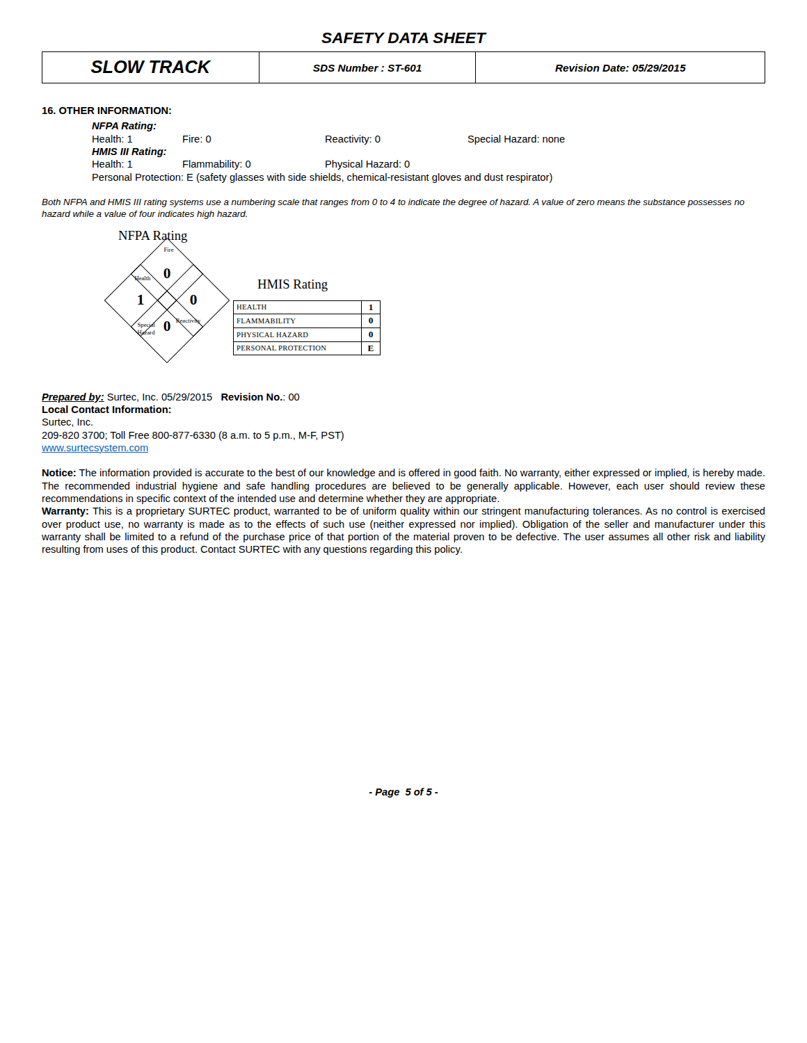SAFETY DATA SHEET
| SLOW TRACK | SDS Number : ST-601 | Revision Date: 05/29/2015 |
16. OTHER INFORMATION:
NFPA Rating:
| Health: 1 | Fire: 0 | Reactivity: 0 | Special Hazard: none |
HMIS III Rating:
| Health: 1 | Flammability: 0 | Physical Hazard: 0 |
Personal Protection: E (safety glasses with side shields, chemical-resistant gloves and dust respirator)
Both NFPA and HMIS III rating systems use a numbering scale that ranges from 0 to 4 to indicate the degree of hazard. A value of zero means the substance possesses no hazard while a value of four indicates high hazard.
NFPA Rating
Fire 0
Health 1
Reactivity 0
Special
Hazard 0
HMIS Rating
| HEALTH | 1 |
| FLAMMABILITY | 0 |
| PHYSICAL HAZARD | 0 |
| PERSONAL PROTECTION | E |
Prepared by: Surtec, Inc. 05/29/2015 Revision No.: 00
Local Contact Information:
Surtec, Inc.
209-820 3700; Toll Free 800-877-6330 (8 a.m. to 5 p.m., M-F, PST)
www.surtecsystem.com
Notice: The information provided is accurate to the best of our knowledge and is offered in good faith. No warranty, either expressed or implied, is hereby made. The recommended industrial hygiene and safe handling procedures are believed to be generally applicable. However, each user should review these recommendations in specific context of the intended use and determine whether they are appropriate.
Warranty: This is a proprietary SURTEC product, warranted to be of uniform quality within our stringent manufacturing tolerances. As no control is exercised over product use, no warranty is made as to the effects of such use (neither expressed nor implied). Obligation of the seller and manufacturer under this warranty shall be limited to a refund of the purchase price of that portion of the material proven to be defective. The user assumes all other risk and liability resulting from uses of this product. Contact SURTEC with any questions regarding this policy.
- Page 5 of 5 -